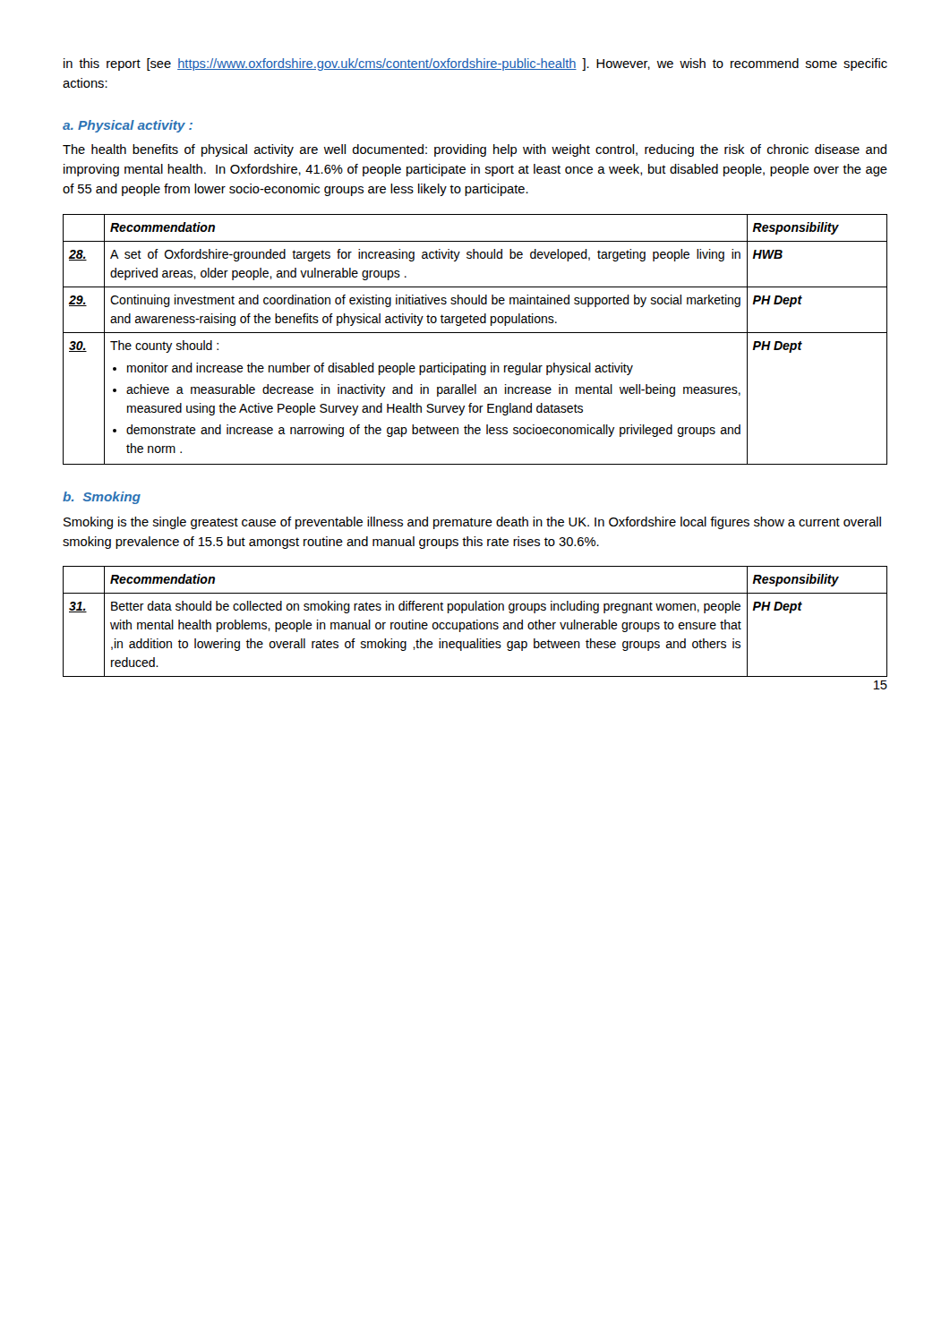in this report [see https://www.oxfordshire.gov.uk/cms/content/oxfordshire-public-health ]. However, we wish to recommend some specific actions:
a. Physical activity :
The health benefits of physical activity are well documented: providing help with weight control, reducing the risk of chronic disease and improving mental health. In Oxfordshire, 41.6% of people participate in sport at least once a week, but disabled people, people over the age of 55 and people from lower socio-economic groups are less likely to participate.
| | Recommendation | Responsibility |
| --- | --- | --- |
| 28. | A set of Oxfordshire-grounded targets for increasing activity should be developed, targeting people living in deprived areas, older people, and vulnerable groups . | HWB |
| 29. | Continuing investment and coordination of existing initiatives should be maintained supported by social marketing and awareness-raising of the benefits of physical activity to targeted populations. | PH Dept |
| 30. | The county should : monitor and increase the number of disabled people participating in regular physical activity achieve a measurable decrease in inactivity and in parallel an increase in mental well-being measures, measured using the Active People Survey and Health Survey for England datasets demonstrate and increase a narrowing of the gap between the less socioeconomically privileged groups and the norm . | PH Dept |
b. Smoking
Smoking is the single greatest cause of preventable illness and premature death in the UK. In Oxfordshire local figures show a current overall smoking prevalence of 15.5 but amongst routine and manual groups this rate rises to 30.6%.
| | Recommendation | Responsibility |
| --- | --- | --- |
| 31. | Better data should be collected on smoking rates in different population groups including pregnant women, people with mental health problems, people in manual or routine occupations and other vulnerable groups to ensure that ,in addition to lowering the overall rates of smoking ,the inequalities gap between these groups and others is reduced. | PH Dept |
15